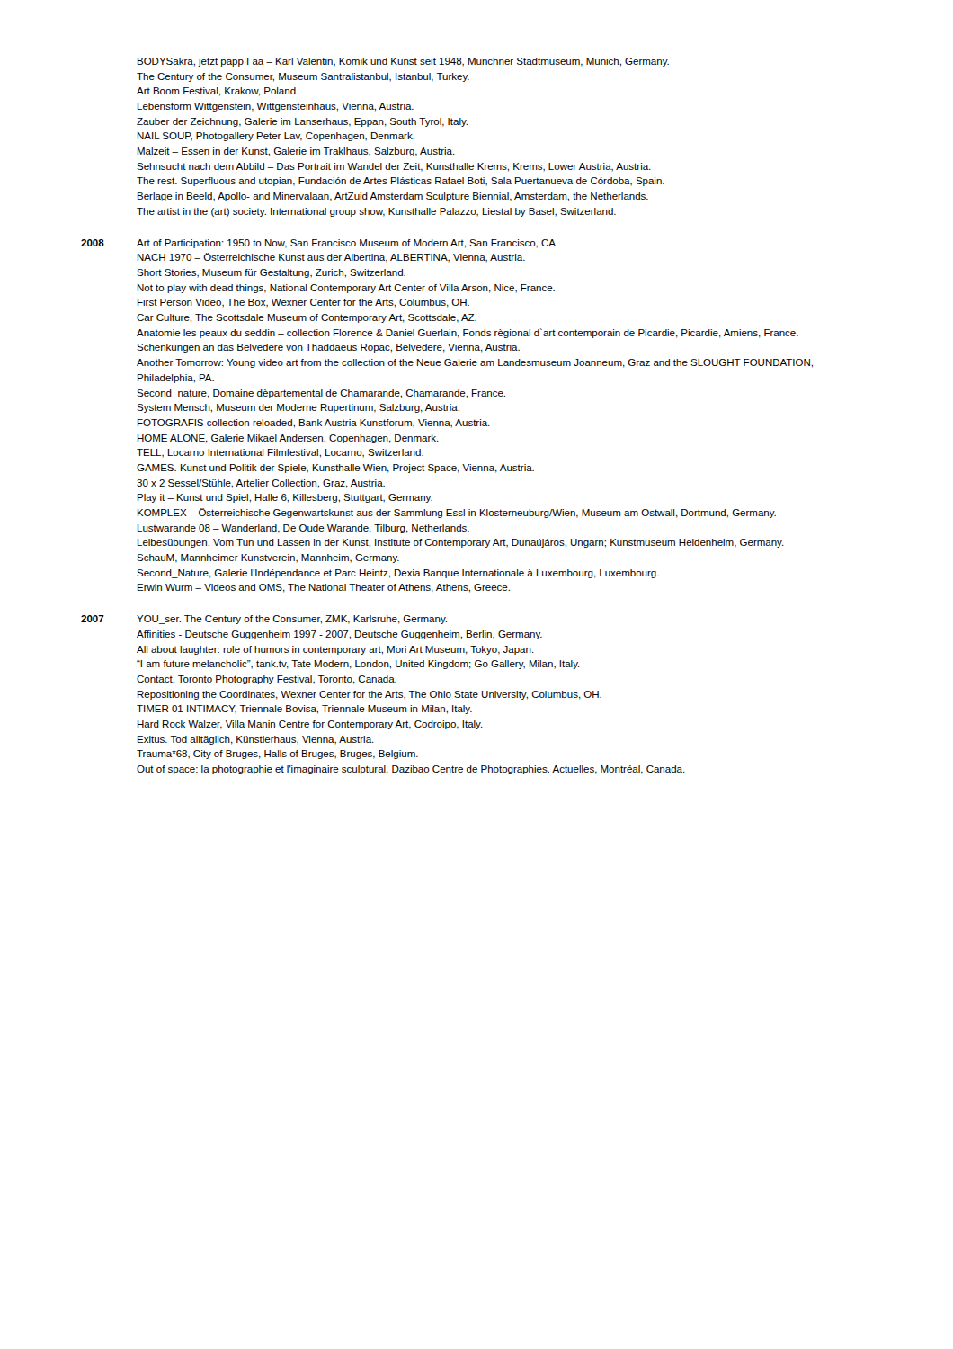BODYSakra, jetzt papp I aa – Karl Valentin, Komik und Kunst seit 1948, Münchner Stadtmuseum, Munich, Germany.
The Century of the Consumer, Museum Santralistanbul, Istanbul, Turkey.
Art Boom Festival, Krakow, Poland.
Lebensform Wittgenstein, Wittgensteinhaus, Vienna, Austria.
Zauber der Zeichnung, Galerie im Lanserhaus, Eppan, South Tyrol, Italy.
NAIL SOUP, Photogallery Peter Lav, Copenhagen, Denmark.
Malzeit – Essen in der Kunst, Galerie im Traklhaus, Salzburg, Austria.
Sehnsucht nach dem Abbild – Das Portrait im Wandel der Zeit, Kunsthalle Krems, Krems, Lower Austria, Austria.
The rest. Superfluous and utopian, Fundación de Artes Plásticas Rafael Boti, Sala Puertanueva de Córdoba, Spain.
Berlage in Beeld, Apollo- and Minervalaan, ArtZuid Amsterdam Sculpture Biennial, Amsterdam, the Netherlands.
The artist in the (art) society. International group show, Kunsthalle Palazzo, Liestal by Basel, Switzerland.
2008
Art of Participation: 1950 to Now, San Francisco Museum of Modern Art, San Francisco, CA.
NACH 1970 – Österreichische Kunst aus der Albertina, ALBERTINA, Vienna, Austria.
Short Stories, Museum für Gestaltung, Zurich, Switzerland.
Not to play with dead things, National Contemporary Art Center of Villa Arson, Nice, France.
First Person Video, The Box, Wexner Center for the Arts, Columbus, OH.
Car Culture, The Scottsdale Museum of Contemporary Art, Scottsdale, AZ.
Anatomie les peaux du seddin – collection Florence & Daniel Guerlain, Fonds règional d`art contemporain de Picardie, Picardie, Amiens, France.
Schenkungen an das Belvedere von Thaddaeus Ropac, Belvedere, Vienna, Austria.
Another Tomorrow: Young video art from the collection of the Neue Galerie am Landesmuseum Joanneum, Graz and the SLOUGHT FOUNDATION, Philadelphia, PA.
Second_nature, Domaine dèpartemental de Chamarande, Chamarande, France.
System Mensch, Museum der Moderne Rupertinum, Salzburg, Austria.
FOTOGRAFIS collection reloaded, Bank Austria Kunstforum, Vienna, Austria.
HOME ALONE, Galerie Mikael Andersen, Copenhagen, Denmark.
TELL, Locarno International Filmfestival, Locarno, Switzerland.
GAMES. Kunst und Politik der Spiele, Kunsthalle Wien, Project Space, Vienna, Austria.
30 x 2 Sessel/Stühle, Artelier Collection, Graz, Austria.
Play it – Kunst und Spiel, Halle 6, Killesberg, Stuttgart, Germany.
KOMPLEX – Österreichische Gegenwartskunst aus der Sammlung Essl in Klosterneuburg/Wien, Museum am Ostwall, Dortmund, Germany.
Lustwarande 08 – Wanderland, De Oude Warande, Tilburg, Netherlands.
Leibesübungen. Vom Tun und Lassen in der Kunst, Institute of Contemporary Art, Dunaújáros, Ungarn; Kunstmuseum Heidenheim, Germany.
SchauM, Mannheimer Kunstverein, Mannheim, Germany.
Second_Nature, Galerie l'Indépendance et Parc Heintz, Dexia Banque Internationale à Luxembourg, Luxembourg.
Erwin Wurm – Videos and OMS, The National Theater of Athens, Athens, Greece.
2007
YOU_ser. The Century of the Consumer, ZMK, Karlsruhe, Germany.
Affinities - Deutsche Guggenheim 1997 - 2007, Deutsche Guggenheim, Berlin, Germany.
All about laughter: role of humors in contemporary art, Mori Art Museum, Tokyo, Japan.
“I am future melancholic”, tank.tv, Tate Modern, London, United Kingdom; Go Gallery, Milan, Italy.
Contact, Toronto Photography Festival, Toronto, Canada.
Repositioning the Coordinates, Wexner Center for the Arts, The Ohio State University, Columbus, OH.
TIMER 01 INTIMACY, Triennale Bovisa, Triennale Museum in Milan, Italy.
Hard Rock Walzer, Villa Manin Centre for Contemporary Art, Codroipo, Italy.
Exitus. Tod alltäglich, Künstlerhaus, Vienna, Austria.
Trauma*68, City of Bruges, Halls of Bruges, Bruges, Belgium.
Out of space: la photographie et l'imaginaire sculptural, Dazibao Centre de Photographies. Actuelles, Montréal, Canada.